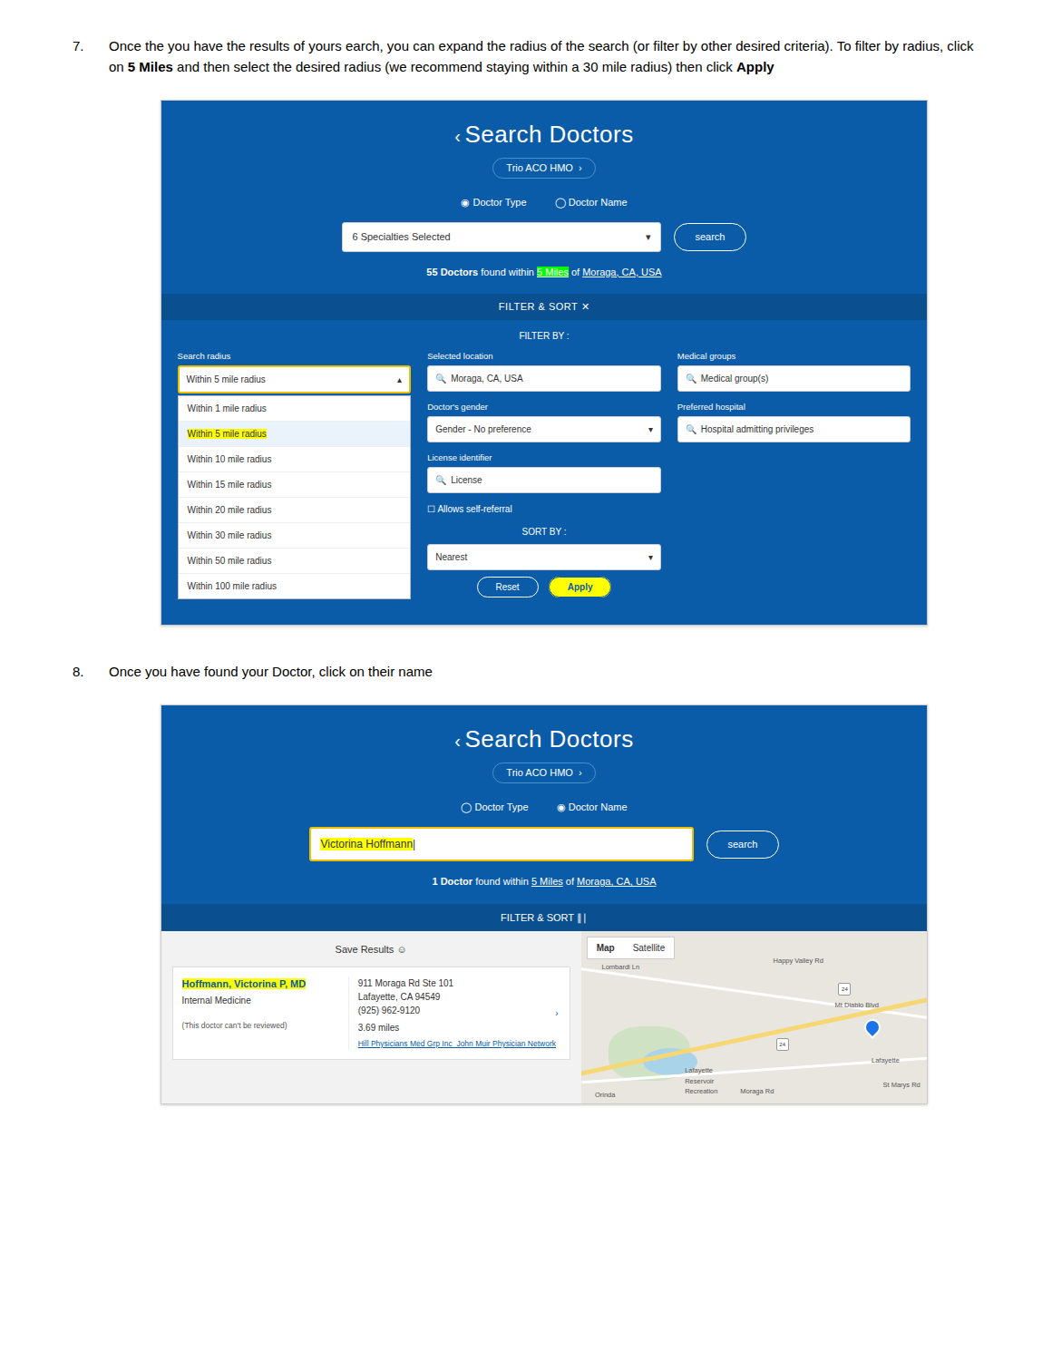7. Once the you have the results of yours earch, you can expand the radius of the search (or filter by other desired criteria). To filter by radius, click on 5 Miles and then select the desired radius (we recommend staying within a 30 mile radius) then click Apply
‹Search Doctors
Trio ACO HMO ›
◉ Doctor Type ◯ Doctor Name
6 Specialties Selected▾
search
55 Doctors found within 5 Miles of Moraga, CA, USA
FILTER & SORT ✕
FILTER BY :
Search radius
Within 5 mile radius▴
Within 1 mile radius
Within 5 mile radius
Within 10 mile radius
Within 15 mile radius
Within 20 mile radius
Within 30 mile radius
Within 50 mile radius
Within 100 mile radius
Selected location
🔍Moraga, CA, USA
Doctor's gender
Gender - No preference▾
License identifier
🔍License
☐ Allows self-referral
SORT BY :
Nearest▾
Reset Apply
Medical groups
🔍Medical group(s)
Preferred hospital
🔍Hospital admitting privileges
8. Once you have found your Doctor, click on their name
‹Search Doctors
Trio ACO HMO ›
◯ Doctor Type ◉ Doctor Name
Victorina Hoffmann|
search
1 Doctor found within 5 Miles of Moraga, CA, USA
FILTER & SORT ∥∣
Save Results ☺
Hoffmann, Victorina P, MD
Internal Medicine
(This doctor can't be reviewed)
911 Moraga Rd Ste 101
Lafayette, CA 94549
(925) 962-9120
3.69 miles
Hill Physicians Med Grp Inc John Muir Physician Network ›
Map Satellite
24
24
Lombardi Ln
Happy Valley Rd
Lafayette
Lafayette
Reservoir
Recreation
Mt Diablo Blvd
Orinda
St Marys Rd
Moraga Rd